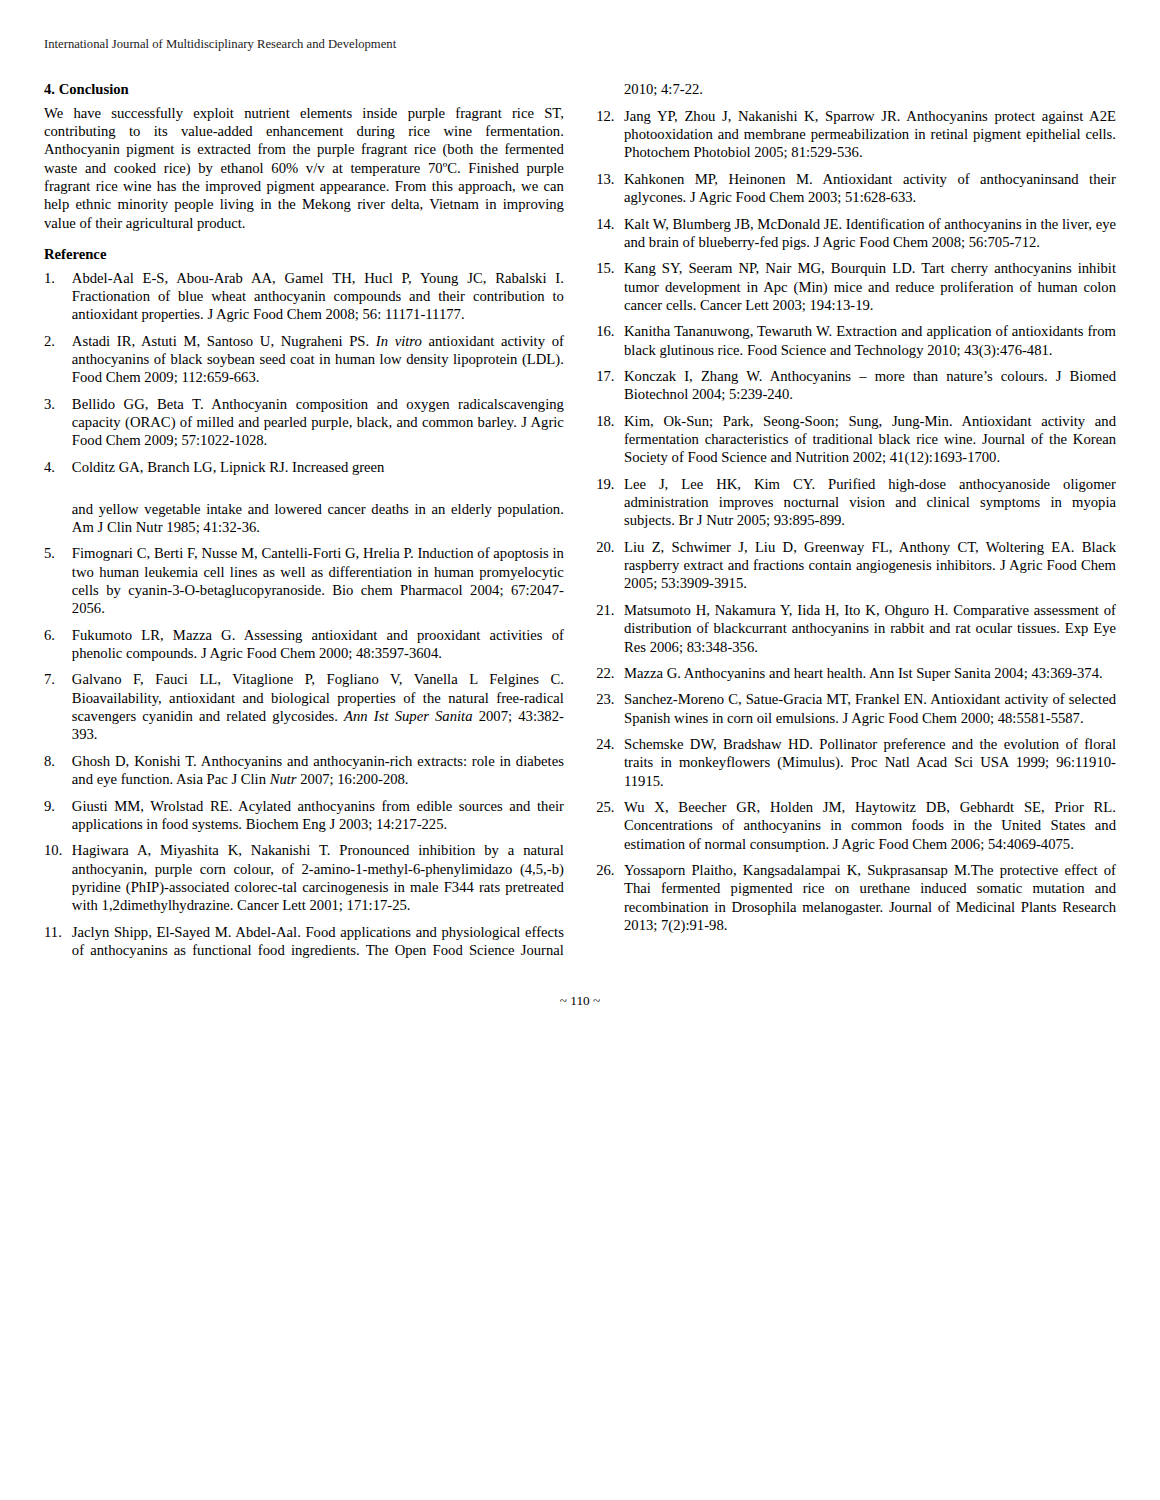International Journal of Multidisciplinary Research and Development
4. Conclusion
We have successfully exploit nutrient elements inside purple fragrant rice ST, contributing to its value-added enhancement during rice wine fermentation. Anthocyanin pigment is extracted from the purple fragrant rice (both the fermented waste and cooked rice) by ethanol 60% v/v at temperature 70ºC. Finished purple fragrant rice wine has the improved pigment appearance. From this approach, we can help ethnic minority people living in the Mekong river delta, Vietnam in improving value of their agricultural product.
Reference
Abdel-Aal E-S, Abou-Arab AA, Gamel TH, Hucl P, Young JC, Rabalski I. Fractionation of blue wheat anthocyanin compounds and their contribution to antioxidant properties. J Agric Food Chem 2008; 56: 11171-11177.
Astadi IR, Astuti M, Santoso U, Nugraheni PS. In vitro antioxidant activity of anthocyanins of black soybean seed coat in human low density lipoprotein (LDL). Food Chem 2009; 112:659-663.
Bellido GG, Beta T. Anthocyanin composition and oxygen radicalscavenging capacity (ORAC) of milled and pearled purple, black, and common barley. J Agric Food Chem 2009; 57:1022-1028.
Colditz GA, Branch LG, Lipnick RJ. Increased green
and yellow vegetable intake and lowered cancer deaths in an elderly population. Am J Clin Nutr 1985; 41:32-36.
Fimognari C, Berti F, Nusse M, Cantelli-Forti G, Hrelia P. Induction of apoptosis in two human leukemia cell lines as well as differentiation in human promyelocytic cells by cyanin-3-O-betaglucopyranoside. Bio chem Pharmacol 2004; 67:2047-2056.
Fukumoto LR, Mazza G. Assessing antioxidant and prooxidant activities of phenolic compounds. J Agric Food Chem 2000; 48:3597-3604.
Galvano F, Fauci LL, Vitaglione P, Fogliano V, Vanella L Felgines C. Bioavailability, antioxidant and biological properties of the natural free-radical scavengers cyanidin and related glycosides. Ann Ist Super Sanita 2007; 43:382-393.
Ghosh D, Konishi T. Anthocyanins and anthocyanin-rich extracts: role in diabetes and eye function. Asia Pac J Clin Nutr 2007; 16:200-208.
Giusti MM, Wrolstad RE. Acylated anthocyanins from edible sources and their applications in food systems. Biochem Eng J 2003; 14:217-225.
Hagiwara A, Miyashita K, Nakanishi T. Pronounced inhibition by a natural anthocyanin, purple corn colour, of 2-amino-1-methyl-6-phenylimidazo (4,5,-b) pyridine (PhIP)-associated colorec-tal carcinogenesis in male F344 rats pretreated with 1,2dimethylhydrazine. Cancer Lett 2001; 171:17-25.
Jaclyn Shipp, El-Sayed M. Abdel-Aal. Food applications and physiological effects of anthocyanins as functional food ingredients. The Open Food Science Journal 2010; 4:7-22.
Jang YP, Zhou J, Nakanishi K, Sparrow JR. Anthocyanins protect against A2E photooxidation and membrane permeabilization in retinal pigment epithelial cells. Photochem Photobiol 2005; 81:529-536.
Kahkonen MP, Heinonen M. Antioxidant activity of anthocyaninsand their aglycones. J Agric Food Chem 2003; 51:628-633.
Kalt W, Blumberg JB, McDonald JE. Identification of anthocyanins in the liver, eye and brain of blueberry-fed pigs. J Agric Food Chem 2008; 56:705-712.
Kang SY, Seeram NP, Nair MG, Bourquin LD. Tart cherry anthocyanins inhibit tumor development in Apc (Min) mice and reduce proliferation of human colon cancer cells. Cancer Lett 2003; 194:13-19.
Kanitha Tananuwong, Tewaruth W. Extraction and application of antioxidants from black glutinous rice. Food Science and Technology 2010; 43(3):476-481.
Konczak I, Zhang W. Anthocyanins – more than nature’s colours. J Biomed Biotechnol 2004; 5:239-240.
Kim, Ok-Sun; Park, Seong-Soon; Sung, Jung-Min. Antioxidant activity and fermentation characteristics of traditional black rice wine. Journal of the Korean Society of Food Science and Nutrition 2002; 41(12):1693-1700.
Lee J, Lee HK, Kim CY. Purified high-dose anthocyanoside oligomer administration improves nocturnal vision and clinical symptoms in myopia subjects. Br J Nutr 2005; 93:895-899.
Liu Z, Schwimer J, Liu D, Greenway FL, Anthony CT, Woltering EA. Black raspberry extract and fractions contain angiogenesis inhibitors. J Agric Food Chem 2005; 53:3909-3915.
Matsumoto H, Nakamura Y, Iida H, Ito K, Ohguro H. Comparative assessment of distribution of blackcurrant anthocyanins in rabbit and rat ocular tissues. Exp Eye Res 2006; 83:348-356.
Mazza G. Anthocyanins and heart health. Ann Ist Super Sanita 2004; 43:369-374.
Sanchez-Moreno C, Satue-Gracia MT, Frankel EN. Antioxidant activity of selected Spanish wines in corn oil emulsions. J Agric Food Chem 2000; 48:5581-5587.
Schemske DW, Bradshaw HD. Pollinator preference and the evolution of floral traits in monkeyflowers (Mimulus). Proc Natl Acad Sci USA 1999; 96:11910-11915.
Wu X, Beecher GR, Holden JM, Haytowitz DB, Gebhardt SE, Prior RL. Concentrations of anthocyanins in common foods in the United States and estimation of normal consumption. J Agric Food Chem 2006; 54:4069-4075.
Yossaporn Plaitho, Kangsadalampai K, Sukprasansap M.The protective effect of Thai fermented pigmented rice on urethane induced somatic mutation and recombination in Drosophila melanogaster. Journal of Medicinal Plants Research 2013; 7(2):91-98.
~ 110 ~